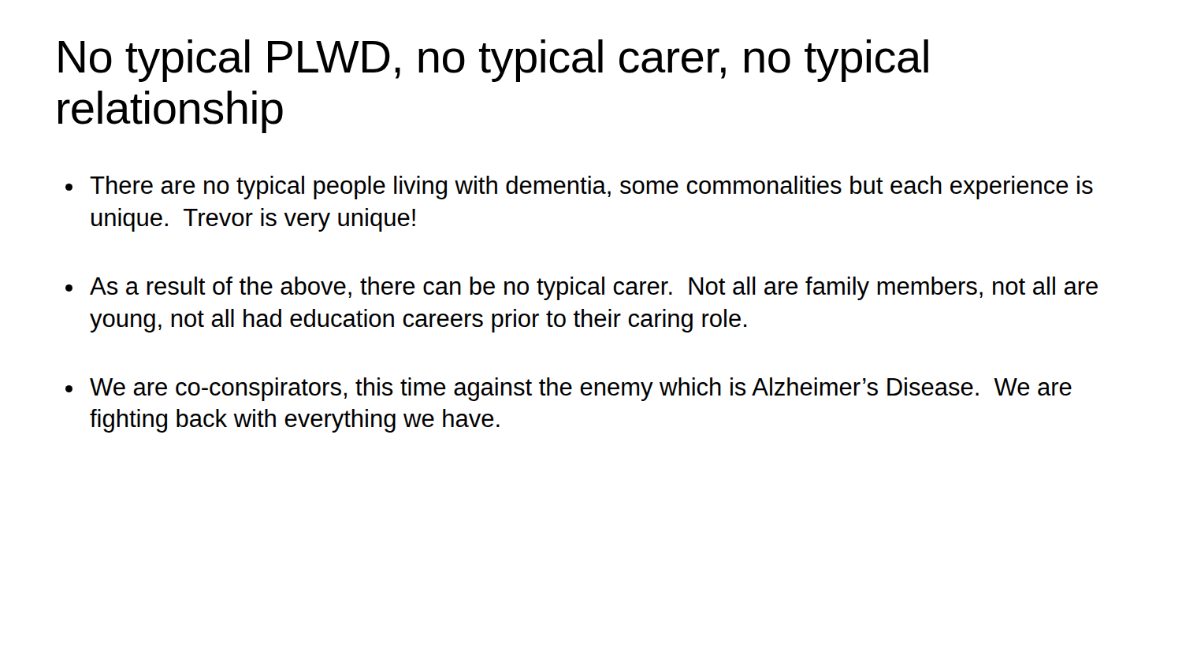No typical PLWD, no typical carer, no typical relationship
There are no typical people living with dementia, some commonalities but each experience is unique. Trevor is very unique!
As a result of the above, there can be no typical carer. Not all are family members, not all are young, not all had education careers prior to their caring role.
We are co-conspirators, this time against the enemy which is Alzheimer’s Disease. We are fighting back with everything we have.